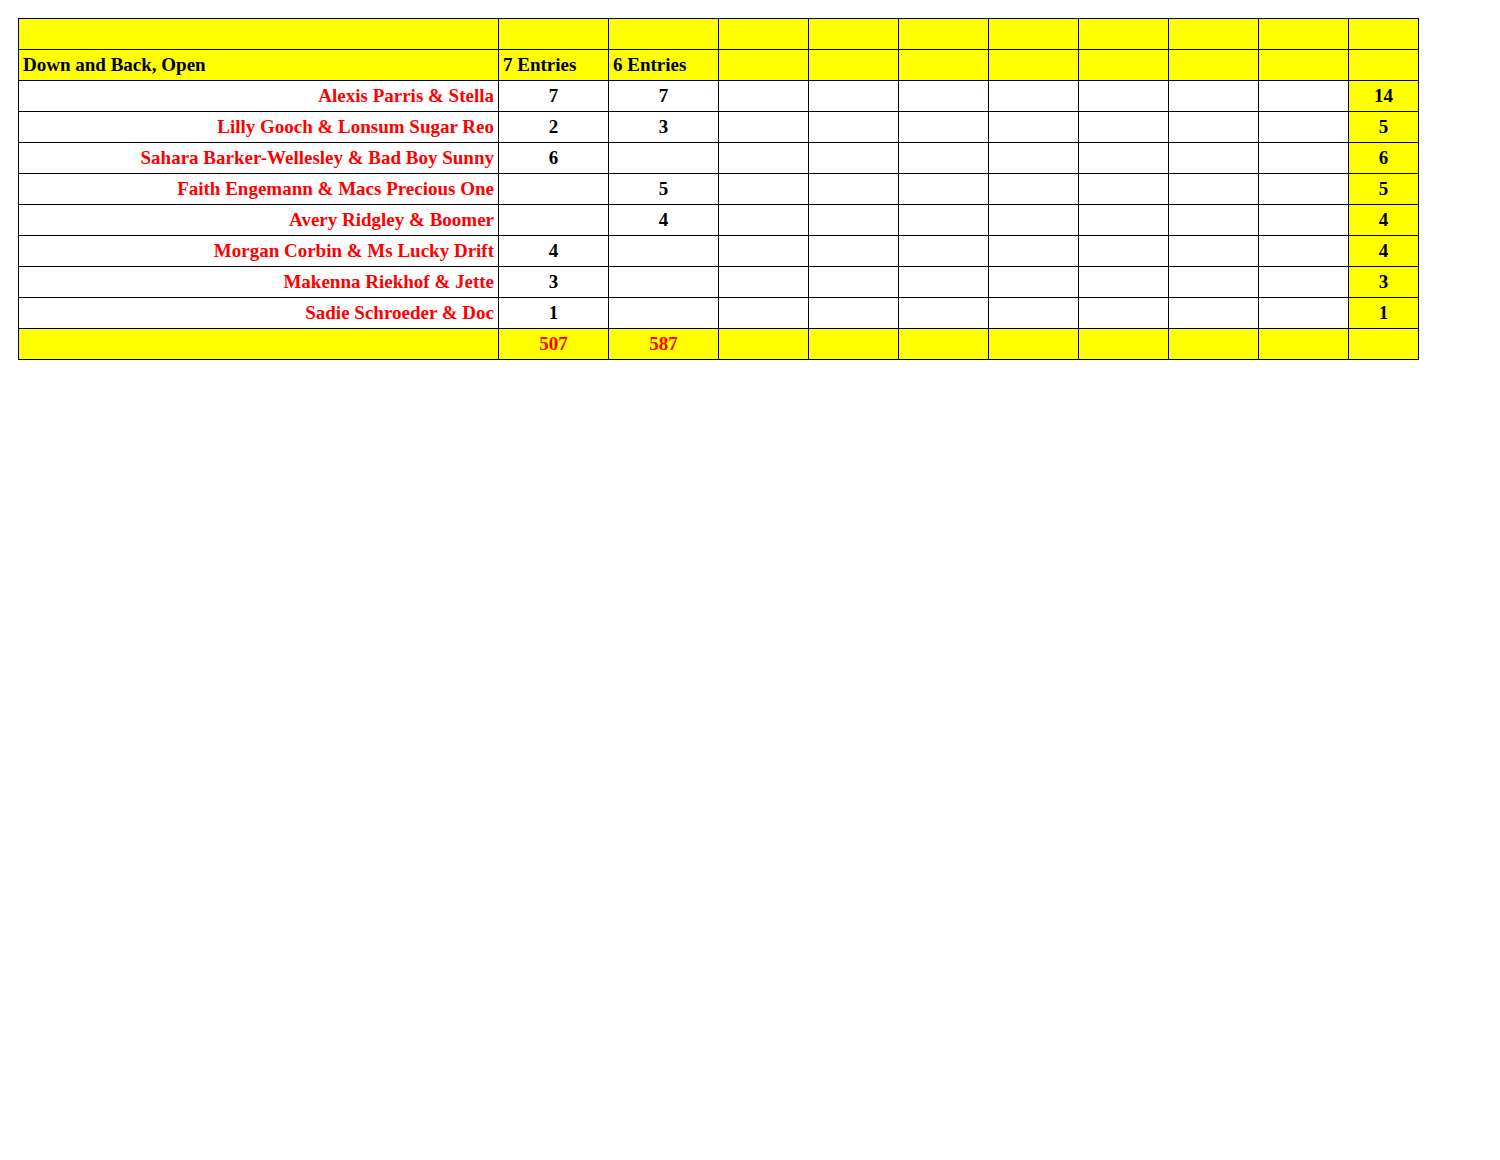| Down and Back, Open | 7 Entries | 6 Entries | | | | | | | | |
| Alexis Parris & Stella | 7 | 7 | | | | | | | | 14 |
| Lilly Gooch & Lonsum Sugar Reo | 2 | 3 | | | | | | | | 5 |
| Sahara Barker-Wellesley & Bad Boy Sunny | 6 | | | | | | | | | 6 |
| Faith Engemann & Macs Precious One | | 5 | | | | | | | | 5 |
| Avery Ridgley & Boomer | | 4 | | | | | | | | 4 |
| Morgan Corbin & Ms Lucky Drift | 4 | | | | | | | | | 4 |
| Makenna Riekhof & Jette | 3 | | | | | | | | | 3 |
| Sadie Schroeder & Doc | 1 | | | | | | | | | 1 |
| | 507 | 587 | | | | | | | | |